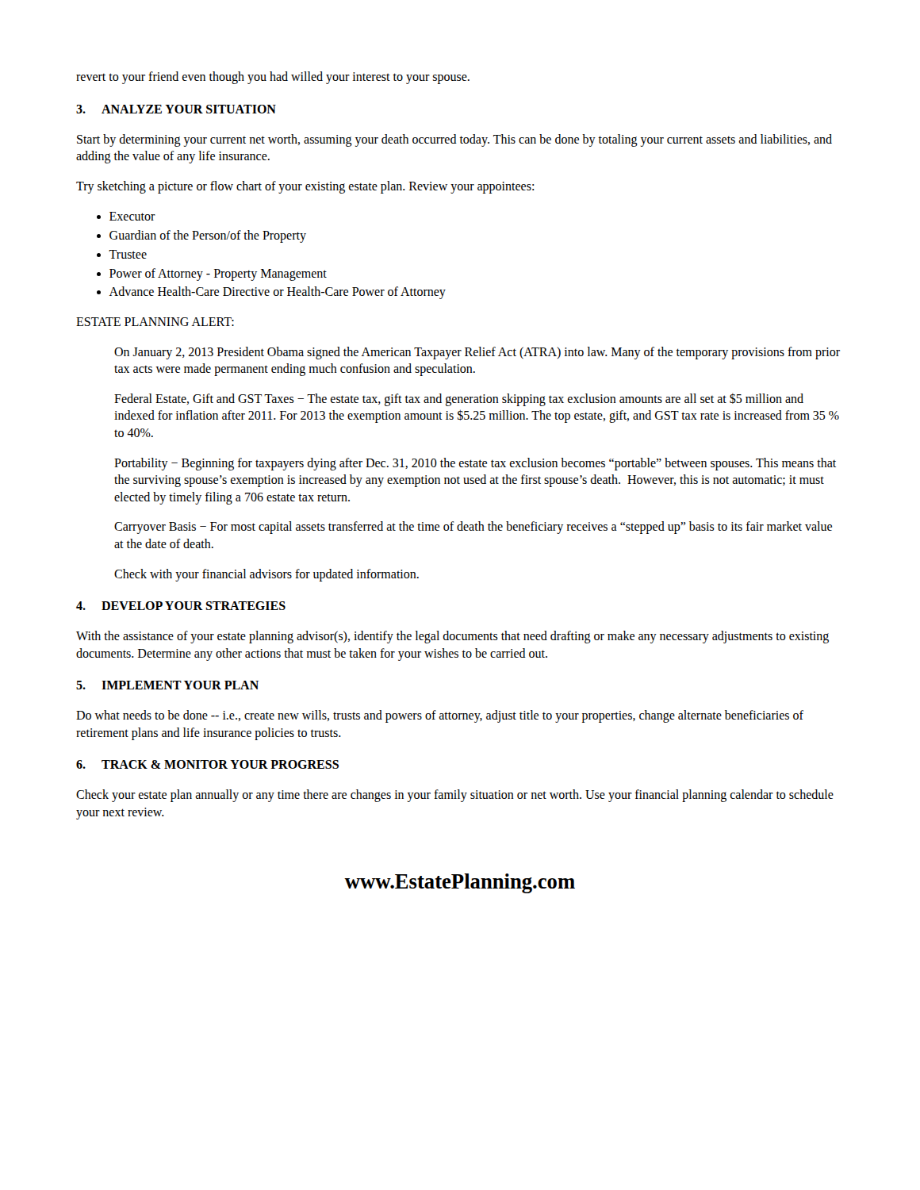revert to your friend even though you had willed your interest to your spouse.
3. Analyze Your Situation
Start by determining your current net worth, assuming your death occurred today. This can be done by totaling your current assets and liabilities, and adding the value of any life insurance.
Try sketching a picture or flow chart of your existing estate plan. Review your appointees:
Executor
Guardian of the Person/of the Property
Trustee
Power of Attorney - Property Management
Advance Health-Care Directive or Health-Care Power of Attorney
ESTATE PLANNING ALERT:
On January 2, 2013 President Obama signed the American Taxpayer Relief Act (ATRA) into law. Many of the temporary provisions from prior tax acts were made permanent ending much confusion and speculation.
Federal Estate, Gift and GST Taxes − The estate tax, gift tax and generation skipping tax exclusion amounts are all set at $5 million and indexed for inflation after 2011. For 2013 the exemption amount is $5.25 million. The top estate, gift, and GST tax rate is increased from 35 % to 40%.
Portability − Beginning for taxpayers dying after Dec. 31, 2010 the estate tax exclusion becomes “portable” between spouses. This means that the surviving spouse’s exemption is increased by any exemption not used at the first spouse’s death. However, this is not automatic; it must elected by timely filing a 706 estate tax return.
Carryover Basis − For most capital assets transferred at the time of death the beneficiary receives a “stepped up” basis to its fair market value at the date of death.
Check with your financial advisors for updated information.
4. Develop Your Strategies
With the assistance of your estate planning advisor(s), identify the legal documents that need drafting or make any necessary adjustments to existing documents. Determine any other actions that must be taken for your wishes to be carried out.
5. Implement Your Plan
Do what needs to be done -- i.e., create new wills, trusts and powers of attorney, adjust title to your properties, change alternate beneficiaries of retirement plans and life insurance policies to trusts.
6. Track & Monitor Your Progress
Check your estate plan annually or any time there are changes in your family situation or net worth. Use your financial planning calendar to schedule your next review.
www.EstatePlanning.com